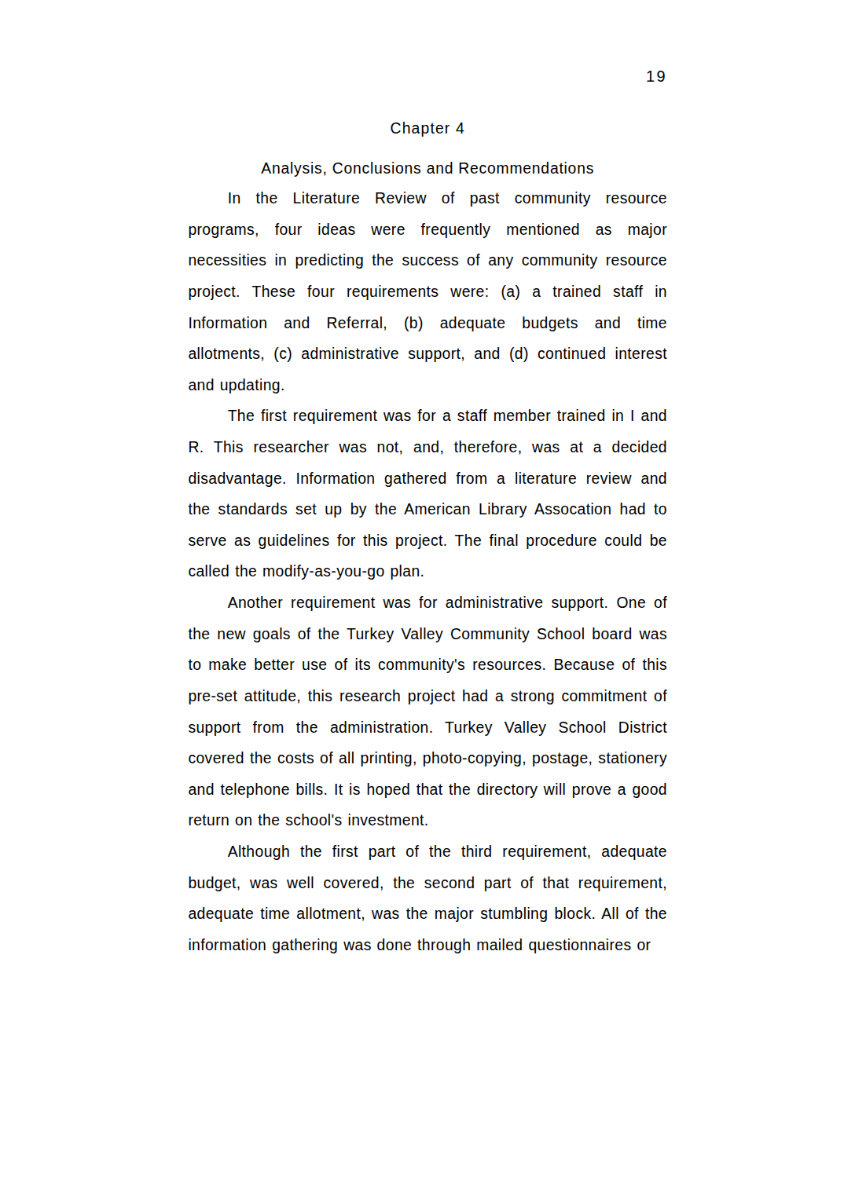19
Chapter 4
Analysis, Conclusions and Recommendations
In the Literature Review of past community resource programs, four ideas were frequently mentioned as major necessities in predicting the success of any community resource project. These four requirements were: (a) a trained staff in Information and Referral, (b) adequate budgets and time allotments, (c) administrative support, and (d) continued interest and updating.
The first requirement was for a staff member trained in I and R. This researcher was not, and, therefore, was at a decided disadvantage. Information gathered from a literature review and the standards set up by the American Library Assocation had to serve as guidelines for this project. The final procedure could be called the modify-as-you-go plan.
Another requirement was for administrative support. One of the new goals of the Turkey Valley Community School board was to make better use of its community's resources. Because of this pre-set attitude, this research project had a strong commitment of support from the administration. Turkey Valley School District covered the costs of all printing, photo-copying, postage, stationery and telephone bills. It is hoped that the directory will prove a good return on the school's investment.
Although the first part of the third requirement, adequate budget, was well covered, the second part of that requirement, adequate time allotment, was the major stumbling block. All of the information gathering was done through mailed questionnaires or